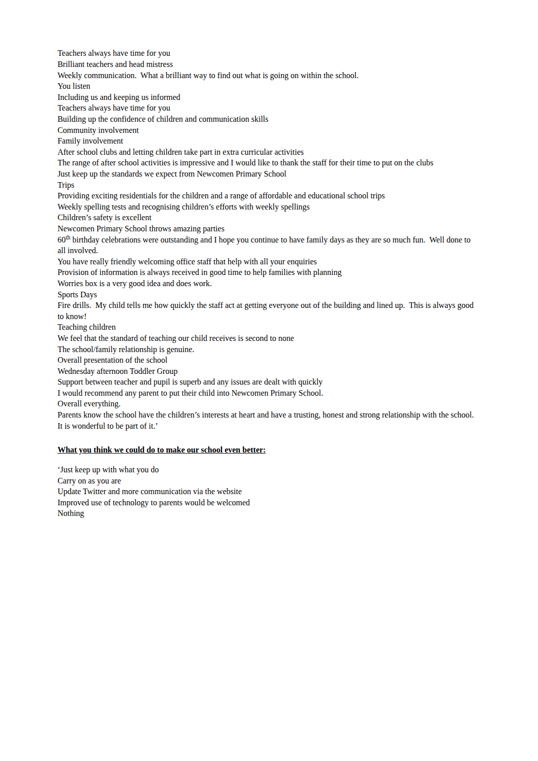Teachers always have time for you
Brilliant teachers and head mistress
Weekly communication. What a brilliant way to find out what is going on within the school.
You listen
Including us and keeping us informed
Teachers always have time for you
Building up the confidence of children and communication skills
Community involvement
Family involvement
After school clubs and letting children take part in extra curricular activities
The range of after school activities is impressive and I would like to thank the staff for their time to put on the clubs
Just keep up the standards we expect from Newcomen Primary School
Trips
Providing exciting residentials for the children and a range of affordable and educational school trips
Weekly spelling tests and recognising children’s efforts with weekly spellings
Children’s safety is excellent
Newcomen Primary School throws amazing parties
60th birthday celebrations were outstanding and I hope you continue to have family days as they are so much fun. Well done to all involved.
You have really friendly welcoming office staff that help with all your enquiries
Provision of information is always received in good time to help families with planning
Worries box is a very good idea and does work.
Sports Days
Fire drills. My child tells me how quickly the staff act at getting everyone out of the building and lined up. This is always good to know!
Teaching children
We feel that the standard of teaching our child receives is second to none
The school/family relationship is genuine.
Overall presentation of the school
Wednesday afternoon Toddler Group
Support between teacher and pupil is superb and any issues are dealt with quickly
I would recommend any parent to put their child into Newcomen Primary School.
Overall everything.
Parents know the school have the children’s interests at heart and have a trusting, honest and strong relationship with the school. It is wonderful to be part of it.’
What you think we could do to make our school even better:
‘Just keep up with what you do
Carry on as you are
Update Twitter and more communication via the website
Improved use of technology to parents would be welcomed
Nothing